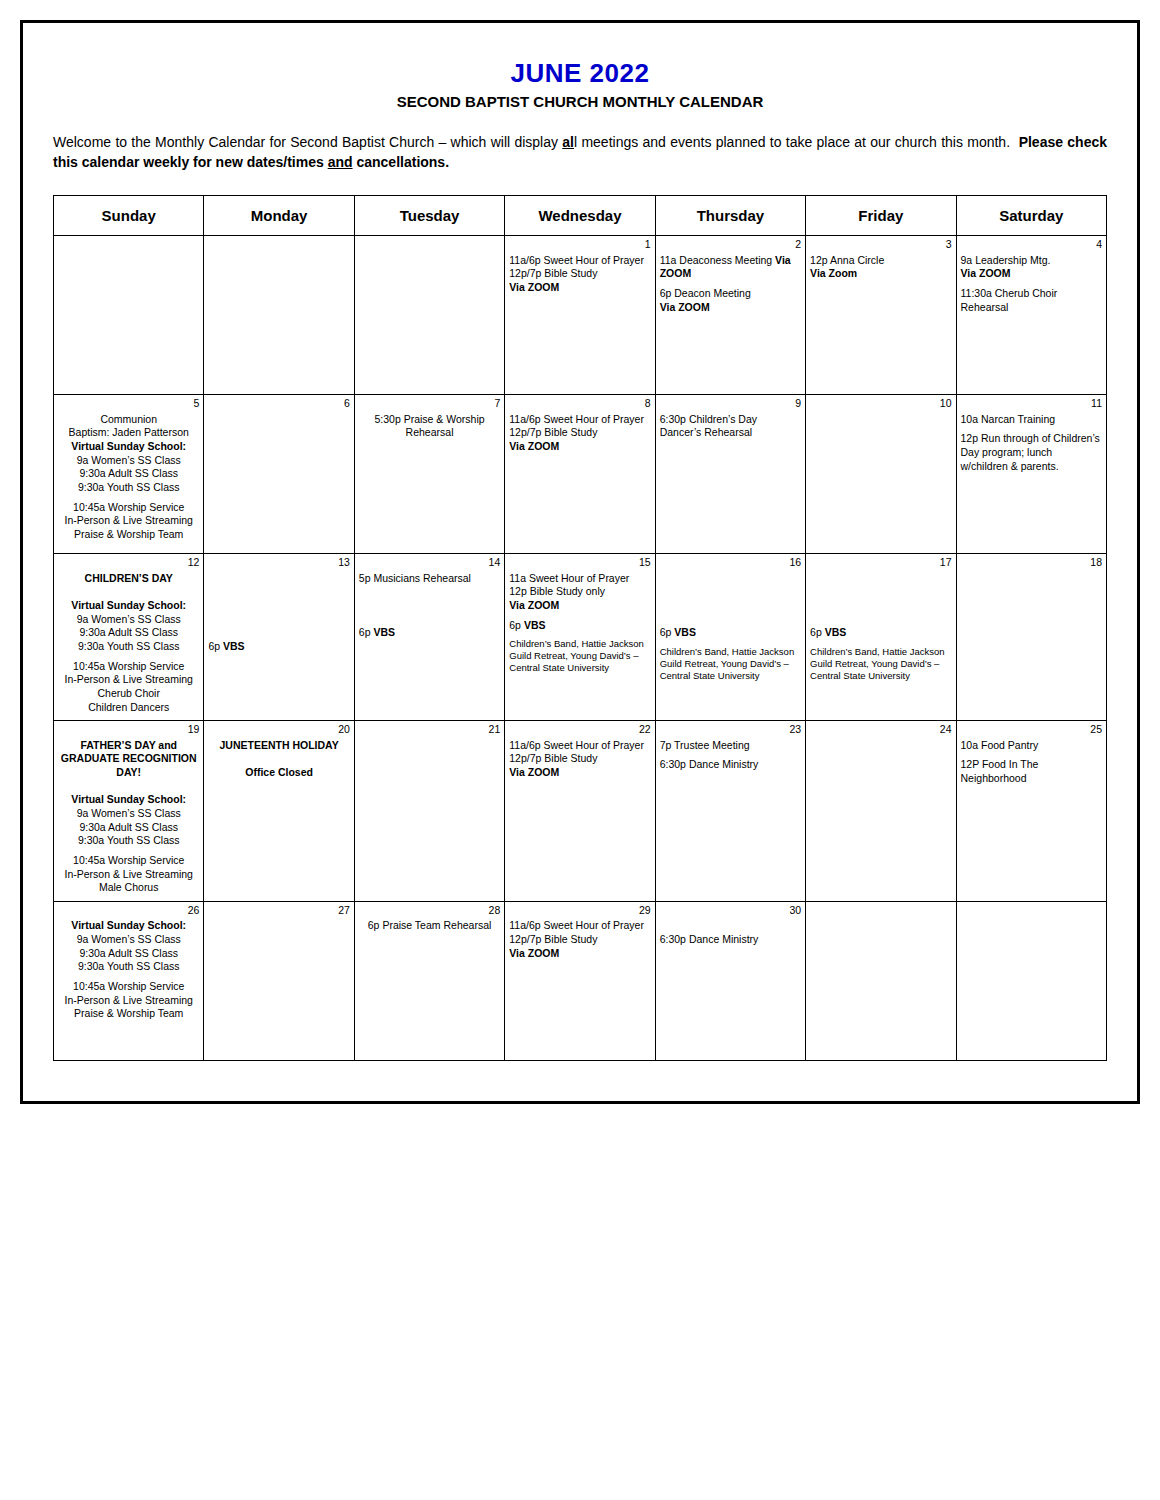JUNE 2022
SECOND BAPTIST CHURCH MONTHLY CALENDAR
Welcome to the Monthly Calendar for Second Baptist Church – which will display all meetings and events planned to take place at our church this month. Please check this calendar weekly for new dates/times and cancellations.
| Sunday | Monday | Tuesday | Wednesday | Thursday | Friday | Saturday |
| --- | --- | --- | --- | --- | --- | --- |
| | | | 1 11a/6p Sweet Hour of Prayer 12p/7p Bible Study Via ZOOM | 2 11a Deaconess Meeting Via ZOOM 6p Deacon Meeting Via ZOOM | 3 12p Anna Circle Via Zoom | 4 9a Leadership Mtg. Via ZOOM 11:30a Cherub Choir Rehearsal |
| 5 Communion Baptism: Jaden Patterson Virtual Sunday School: 9a Women’s SS Class 9:30a Adult SS Class 9:30a Youth SS Class 10:45a Worship Service In-Person & Live Streaming Praise & Worship Team | 6 | 7 5:30p Praise & Worship Rehearsal | 8 11a/6p Sweet Hour of Prayer 12p/7p Bible Study Via ZOOM | 9 6:30p Children’s Day Dancer’s Rehearsal | 10 | 11 10a Narcan Training 12p Run through of Children’s Day program; lunch w/children & parents. |
| 12 CHILDREN’S DAY Virtual Sunday School: 9a Women’s SS Class 9:30a Adult SS Class 9:30a Youth SS Class 10:45a Worship Service In-Person & Live Streaming Cherub Choir Children Dancers | 13 6p VBS | 14 5p Musicians Rehearsal 6p VBS | 15 11a Sweet Hour of Prayer 12p Bible Study only Via ZOOM 6p VBS Children’s Band, Hattie Jackson Guild Retreat, Young David’s – Central State University | 16 6p VBS Children’s Band, Hattie Jackson Guild Retreat, Young David’s – Central State University | 17 6p VBS Children’s Band, Hattie Jackson Guild Retreat, Young David’s – Central State University | 18 |
| 19 FATHER’S DAY and GRADUATE RECOGNITION DAY! Virtual Sunday School: 9a Women’s SS Class 9:30a Adult SS Class 9:30a Youth SS Class 10:45a Worship Service In-Person & Live Streaming Male Chorus | 20 JUNETEENTH HOLIDAY Office Closed | 21 | 22 11a/6p Sweet Hour of Prayer 12p/7p Bible Study Via ZOOM | 23 7p Trustee Meeting 6:30p Dance Ministry | 24 | 25 10a Food Pantry 12P Food In The Neighborhood |
| 26 Virtual Sunday School: 9a Women’s SS Class 9:30a Adult SS Class 9:30a Youth SS Class 10:45a Worship Service In-Person & Live Streaming Praise & Worship Team | 27 | 28 6p Praise Team Rehearsal | 29 11a/6p Sweet Hour of Prayer 12p/7p Bible Study Via ZOOM | 30 6:30p Dance Ministry | | |